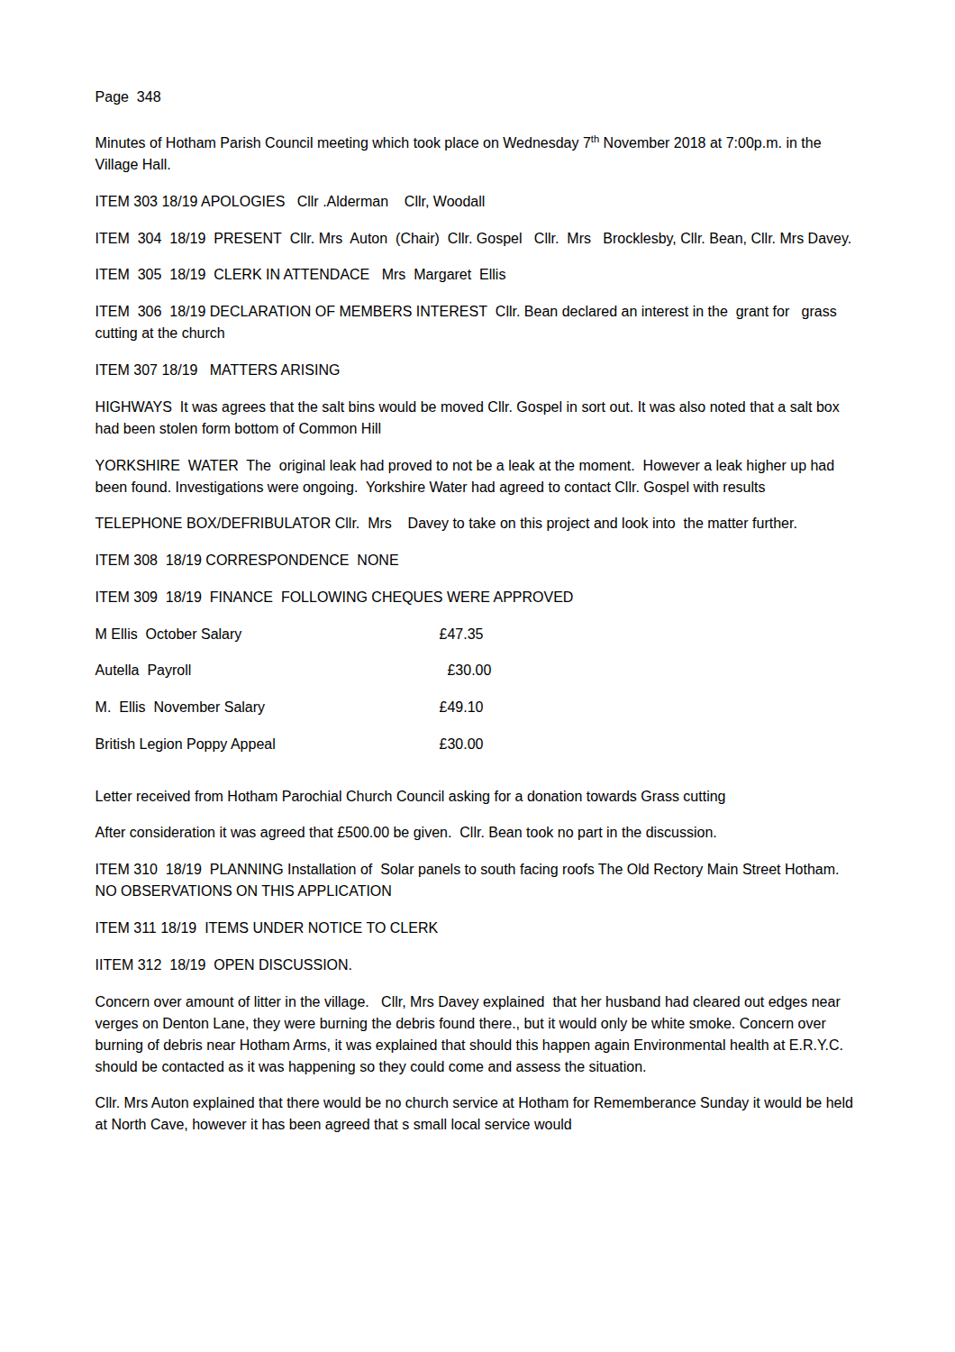Page 348
Minutes of Hotham Parish Council meeting which took place on Wednesday 7th November 2018 at 7:00p.m. in the Village Hall.
ITEM 303 18/19 APOLOGIES Cllr .Alderman Cllr, Woodall
ITEM 304 18/19 PRESENT Cllr. Mrs Auton (Chair) Cllr. Gospel Cllr. Mrs Brocklesby, Cllr. Bean, Cllr. Mrs Davey.
ITEM 305 18/19 CLERK IN ATTENDACE Mrs Margaret Ellis
ITEM 306 18/19 DECLARATION OF MEMBERS INTEREST Cllr. Bean declared an interest in the grant for grass cutting at the church
ITEM 307 18/19 MATTERS ARISING
HIGHWAYS It was agrees that the salt bins would be moved Cllr. Gospel in sort out. It was also noted that a salt box had been stolen form bottom of Common Hill
YORKSHIRE WATER The original leak had proved to not be a leak at the moment. However a leak higher up had been found. Investigations were ongoing. Yorkshire Water had agreed to contact Cllr. Gospel with results
TELEPHONE BOX/DEFRIBULATOR Cllr. Mrs Davey to take on this project and look into the matter further.
ITEM 308 18/19 CORRESPONDENCE NONE
ITEM 309 18/19 FINANCE FOLLOWING CHEQUES WERE APPROVED
| M Ellis October Salary | £47.35 |
| Autella Payroll | £30.00 |
| M. Ellis November Salary | £49.10 |
| British Legion Poppy Appeal | £30.00 |
Letter received from Hotham Parochial Church Council asking for a donation towards Grass cutting
After consideration it was agreed that £500.00 be given. Cllr. Bean took no part in the discussion.
ITEM 310 18/19 PLANNING Installation of Solar panels to south facing roofs The Old Rectory Main Street Hotham. NO OBSERVATIONS ON THIS APPLICATION
ITEM 311 18/19 ITEMS UNDER NOTICE TO CLERK
IITEM 312 18/19 OPEN DISCUSSION.
Concern over amount of litter in the village. Cllr, Mrs Davey explained that her husband had cleared out edges near verges on Denton Lane, they were burning the debris found there., but it would only be white smoke. Concern over burning of debris near Hotham Arms, it was explained that should this happen again Environmental health at E.R.Y.C. should be contacted as it was happening so they could come and assess the situation.
Cllr. Mrs Auton explained that there would be no church service at Hotham for Rememberance Sunday it would be held at North Cave, however it has been agreed that s small local service would